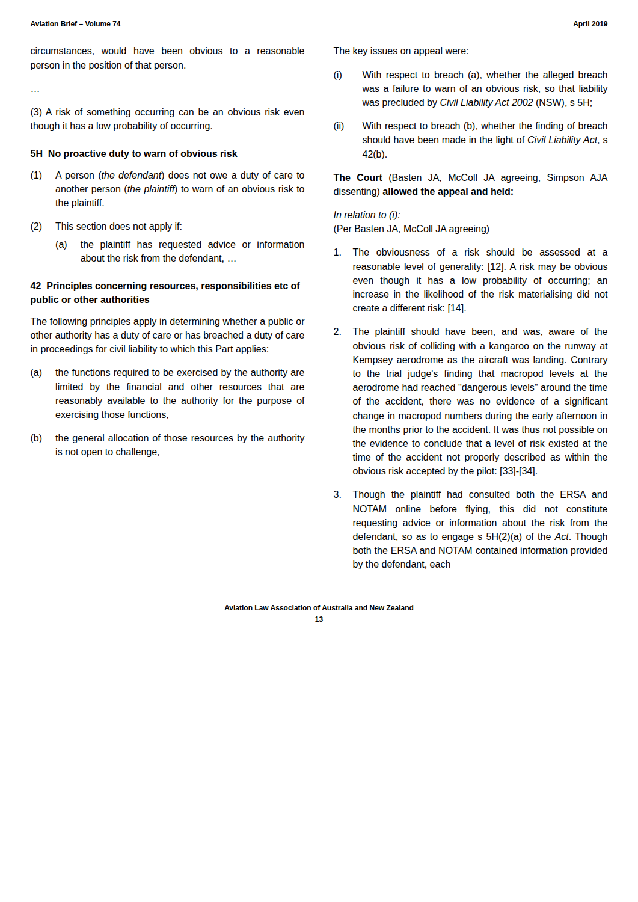Aviation Brief – Volume 74 April 2019
circumstances, would have been obvious to a reasonable person in the position of that person.
…
(3) A risk of something occurring can be an obvious risk even though it has a low probability of occurring.
5H No proactive duty to warn of obvious risk
(1) A person (the defendant) does not owe a duty of care to another person (the plaintiff) to warn of an obvious risk to the plaintiff.
(2) This section does not apply if: (a) the plaintiff has requested advice or information about the risk from the defendant, …
42 Principles concerning resources, responsibilities etc of public or other authorities
The following principles apply in determining whether a public or other authority has a duty of care or has breached a duty of care in proceedings for civil liability to which this Part applies:
(a) the functions required to be exercised by the authority are limited by the financial and other resources that are reasonably available to the authority for the purpose of exercising those functions,
(b) the general allocation of those resources by the authority is not open to challenge,
The key issues on appeal were:
(i) With respect to breach (a), whether the alleged breach was a failure to warn of an obvious risk, so that liability was precluded by Civil Liability Act 2002 (NSW), s 5H;
(ii) With respect to breach (b), whether the finding of breach should have been made in the light of Civil Liability Act, s 42(b).
The Court (Basten JA, McColl JA agreeing, Simpson AJA dissenting) allowed the appeal and held:
In relation to (i):
(Per Basten JA, McColl JA agreeing)
1. The obviousness of a risk should be assessed at a reasonable level of generality: [12]. A risk may be obvious even though it has a low probability of occurring; an increase in the likelihood of the risk materialising did not create a different risk: [14].
2. The plaintiff should have been, and was, aware of the obvious risk of colliding with a kangaroo on the runway at Kempsey aerodrome as the aircraft was landing. Contrary to the trial judge's finding that macropod levels at the aerodrome had reached "dangerous levels" around the time of the accident, there was no evidence of a significant change in macropod numbers during the early afternoon in the months prior to the accident. It was thus not possible on the evidence to conclude that a level of risk existed at the time of the accident not properly described as within the obvious risk accepted by the pilot: [33]-[34].
3. Though the plaintiff had consulted both the ERSA and NOTAM online before flying, this did not constitute requesting advice or information about the risk from the defendant, so as to engage s 5H(2)(a) of the Act. Though both the ERSA and NOTAM contained information provided by the defendant, each
Aviation Law Association of Australia and New Zealand
13